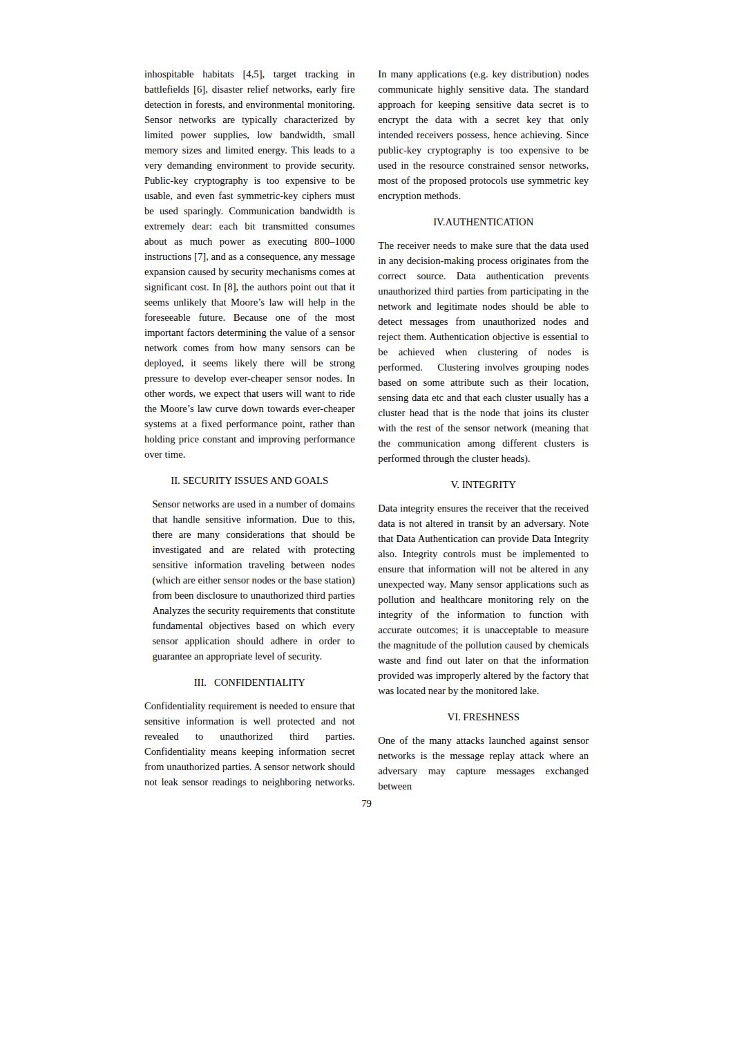inhospitable habitats [4,5], target tracking in battlefields [6], disaster relief networks, early fire detection in forests, and environmental monitoring. Sensor networks are typically characterized by limited power supplies, low bandwidth, small memory sizes and limited energy. This leads to a very demanding environment to provide security. Public-key cryptography is too expensive to be usable, and even fast symmetric-key ciphers must be used sparingly. Communication bandwidth is extremely dear: each bit transmitted consumes about as much power as executing 800–1000 instructions [7], and as a consequence, any message expansion caused by security mechanisms comes at significant cost. In [8], the authors point out that it seems unlikely that Moore’s law will help in the foreseeable future. Because one of the most important factors determining the value of a sensor network comes from how many sensors can be deployed, it seems likely there will be strong pressure to develop ever-cheaper sensor nodes. In other words, we expect that users will want to ride the Moore’s law curve down towards ever-cheaper systems at a fixed performance point, rather than holding price constant and improving performance over time.
II. SECURITY ISSUES AND GOALS
Sensor networks are used in a number of domains that handle sensitive information. Due to this, there are many considerations that should be investigated and are related with protecting sensitive information traveling between nodes (which are either sensor nodes or the base station) from been disclosure to unauthorized third parties Analyzes the security requirements that constitute fundamental objectives based on which every sensor application should adhere in order to guarantee an appropriate level of security.
III. CONFIDENTIALITY
Confidentiality requirement is needed to ensure that sensitive information is well protected and not revealed to unauthorized third parties. Confidentiality means keeping information secret from unauthorized parties. A sensor network should not leak sensor readings to neighboring networks. In many applications (e.g. key distribution) nodes communicate highly sensitive data. The standard approach for keeping sensitive data secret is to encrypt the data with a secret key that only intended receivers possess, hence achieving. Since public-key cryptography is too expensive to be used in the resource constrained sensor networks, most of the proposed protocols use symmetric key encryption methods.
IV.AUTHENTICATION
The receiver needs to make sure that the data used in any decision-making process originates from the correct source. Data authentication prevents unauthorized third parties from participating in the network and legitimate nodes should be able to detect messages from unauthorized nodes and reject them. Authentication objective is essential to be achieved when clustering of nodes is performed. Clustering involves grouping nodes based on some attribute such as their location, sensing data etc and that each cluster usually has a cluster head that is the node that joins its cluster with the rest of the sensor network (meaning that the communication among different clusters is performed through the cluster heads).
V. INTEGRITY
Data integrity ensures the receiver that the received data is not altered in transit by an adversary. Note that Data Authentication can provide Data Integrity also. Integrity controls must be implemented to ensure that information will not be altered in any unexpected way. Many sensor applications such as pollution and healthcare monitoring rely on the integrity of the information to function with accurate outcomes; it is unacceptable to measure the magnitude of the pollution caused by chemicals waste and find out later on that the information provided was improperly altered by the factory that was located near by the monitored lake.
VI. FRESHNESS
One of the many attacks launched against sensor networks is the message replay attack where an adversary may capture messages exchanged between
79